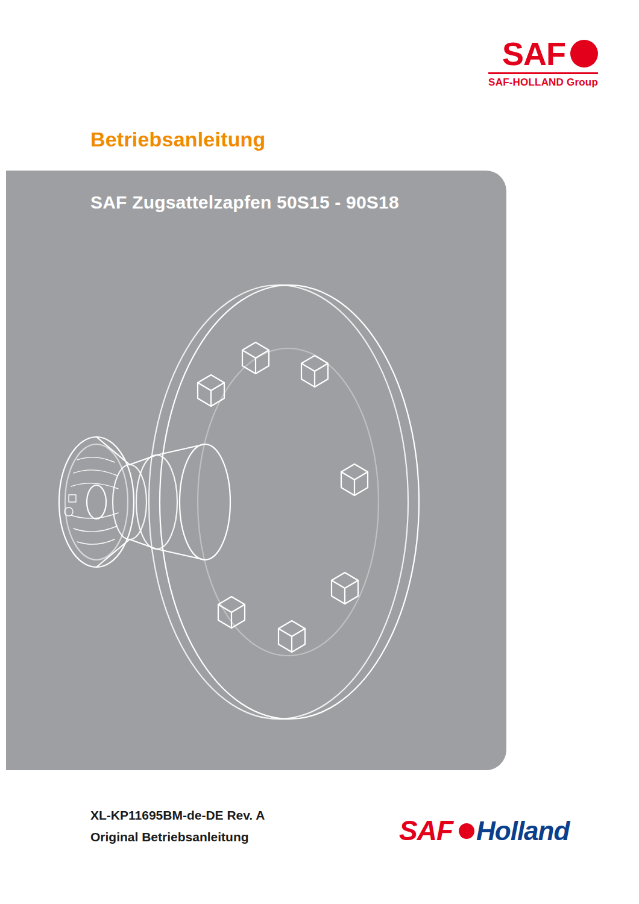SAF
SAF-HOLLAND Group
Betriebsanleitung
SAF Zugsattelzapfen 50S15 - 90S18
XL-KP11695BM-de-DE Rev. A Original Betriebsanleitung
SAF Holland